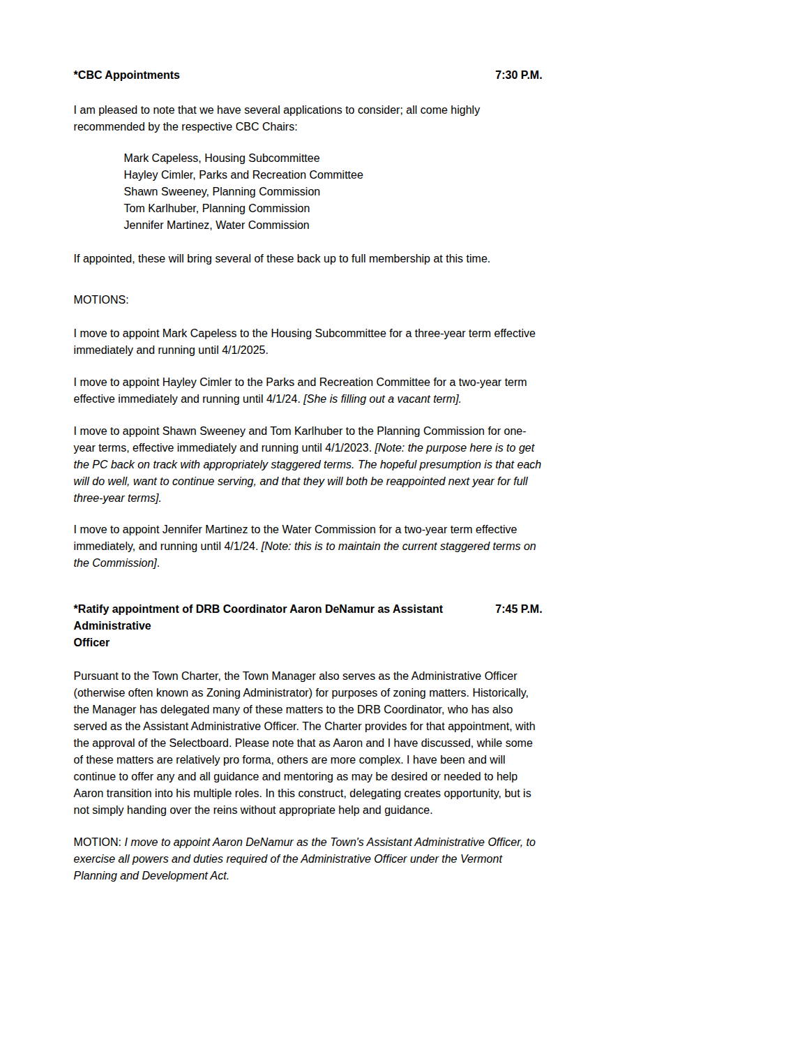*CBC Appointments 7:30 P.M.
I am pleased to note that we have several applications to consider; all come highly recommended by the respective CBC Chairs:
Mark Capeless, Housing Subcommittee
Hayley Cimler, Parks and Recreation Committee
Shawn Sweeney, Planning Commission
Tom Karlhuber, Planning Commission
Jennifer Martinez, Water Commission
If appointed, these will bring several of these back up to full membership at this time.
MOTIONS:
I move to appoint Mark Capeless to the Housing Subcommittee for a three-year term effective immediately and running until 4/1/2025.
I move to appoint Hayley Cimler to the Parks and Recreation Committee for a two-year term effective immediately and running until 4/1/24. [She is filling out a vacant term].
I move to appoint Shawn Sweeney and Tom Karlhuber to the Planning Commission for one-year terms, effective immediately and running until 4/1/2023. [Note: the purpose here is to get the PC back on track with appropriately staggered terms. The hopeful presumption is that each will do well, want to continue serving, and that they will both be reappointed next year for full three-year terms].
I move to appoint Jennifer Martinez to the Water Commission for a two-year term effective immediately, and running until 4/1/24. [Note: this is to maintain the current staggered terms on the Commission].
*Ratify appointment of DRB Coordinator Aaron DeNamur as Assistant Administrative
Officer 7:45 P.M.
Pursuant to the Town Charter, the Town Manager also serves as the Administrative Officer (otherwise often known as Zoning Administrator) for purposes of zoning matters. Historically, the Manager has delegated many of these matters to the DRB Coordinator, who has also served as the Assistant Administrative Officer. The Charter provides for that appointment, with the approval of the Selectboard. Please note that as Aaron and I have discussed, while some of these matters are relatively pro forma, others are more complex. I have been and will continue to offer any and all guidance and mentoring as may be desired or needed to help Aaron transition into his multiple roles. In this construct, delegating creates opportunity, but is not simply handing over the reins without appropriate help and guidance.
MOTION: I move to appoint Aaron DeNamur as the Town's Assistant Administrative Officer, to exercise all powers and duties required of the Administrative Officer under the Vermont Planning and Development Act.